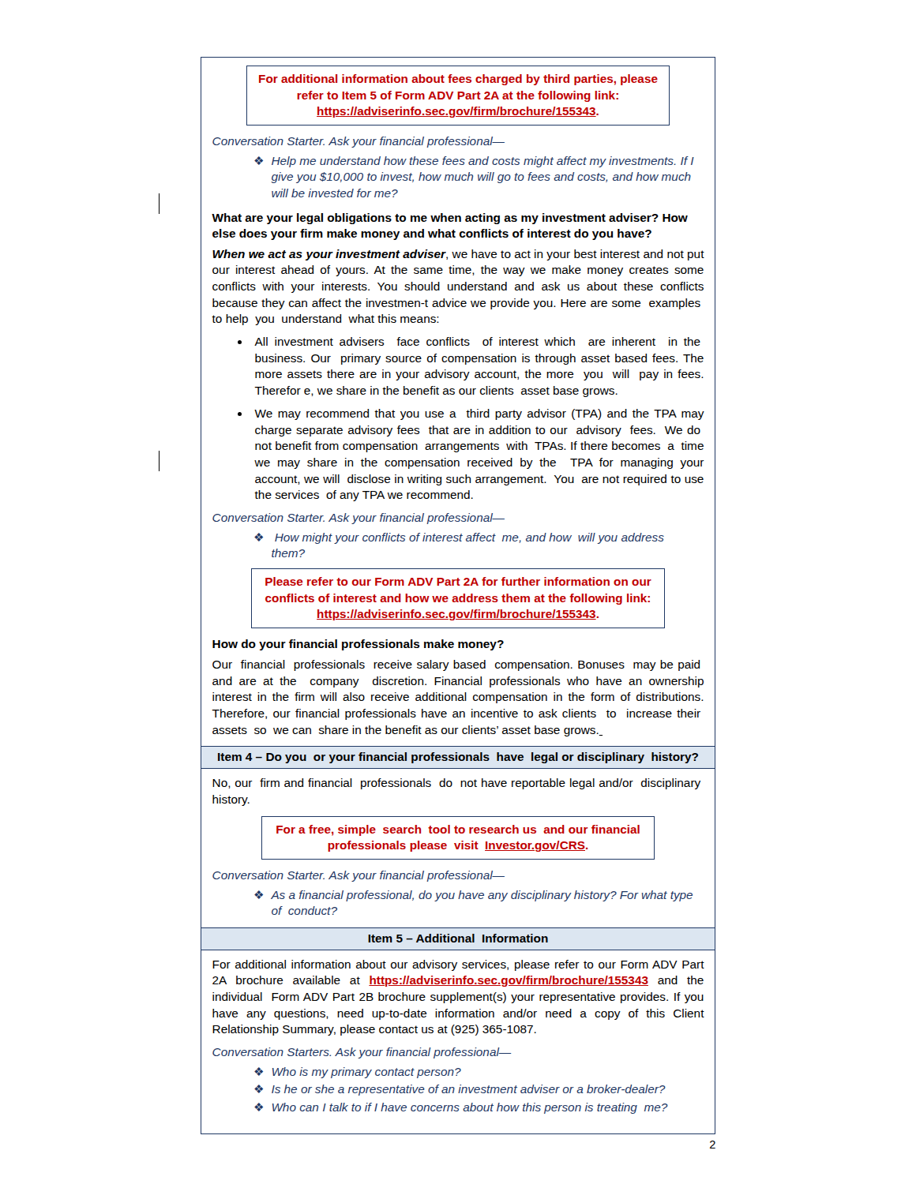For additional information about fees charged by third parties, please refer to Item 5 of Form ADV Part 2A at the following link: https://adviserinfo.sec.gov/firm/brochure/155343.
Conversation Starter. Ask your financial professional—
Help me understand how these fees and costs might affect my investments. If I give you $10,000 to invest, how much will go to fees and costs, and how much will be invested for me?
What are your legal obligations to me when acting as my investment adviser? How else does your firm make money and what conflicts of interest do you have?
When we act as your investment adviser, we have to act in your best interest and not put our interest ahead of yours. At the same time, the way we make money creates some conflicts with your interests. You should understand and ask us about these conflicts because they can affect the investmen‑t advice we provide you. Here are some examples to help you understand what this means:
All investment advisers face conflicts of interest which are inherent in the business. Our primary source of compensation is through asset based fees. The more assets there are in your advisory account, the more you will pay in fees. Therefor e, we share in the benefit as our clients asset base grows.
We may recommend that you use a third party advisor (TPA) and the TPA may charge separate advisory fees that are in addition to our advisory fees. We do not benefit from compensation arrangements with TPAs. If there becomes a time we may share in the compensation received by the TPA for managing your account, we will disclose in writing such arrangement. You are not required to use the services of any TPA we recommend.
Conversation Starter. Ask your financial professional—
How might your conflicts of interest affect me, and how will you address them?
Please refer to our Form ADV Part 2A for further information on our conflicts of interest and how we address them at the following link: https://adviserinfo.sec.gov/firm/brochure/155343.
How do your financial professionals make money?
Our financial professionals receive salary based compensation. Bonuses may be paid and are at the company discretion. Financial professionals who have an ownership interest in the firm will also receive additional compensation in the form of distributions. Therefore, our financial professionals have an incentive to ask clients to increase their assets so we can share in the benefit as our clients’ asset base grows.
Item 4 – Do you or your financial professionals have legal or disciplinary history?
No, our firm and financial professionals do not have reportable legal and/or disciplinary history.
For a free, simple search tool to research us and our financial professionals please visit Investor.gov/CRS.
Conversation Starter. Ask your financial professional—
As a financial professional, do you have any disciplinary history? For what type of conduct?
Item 5 – Additional Information
For additional information about our advisory services, please refer to our Form ADV Part 2A brochure available at https://adviserinfo.sec.gov/firm/brochure/155343 and the individual Form ADV Part 2B brochure supplement(s) your representative provides. If you have any questions, need up-to-date information and/or need a copy of this Client Relationship Summary, please contact us at (925) 365-1087.
Conversation Starters. Ask your financial professional—
Who is my primary contact person?
Is he or she a representative of an investment adviser or a broker-dealer?
Who can I talk to if I have concerns about how this person is treating me?
2